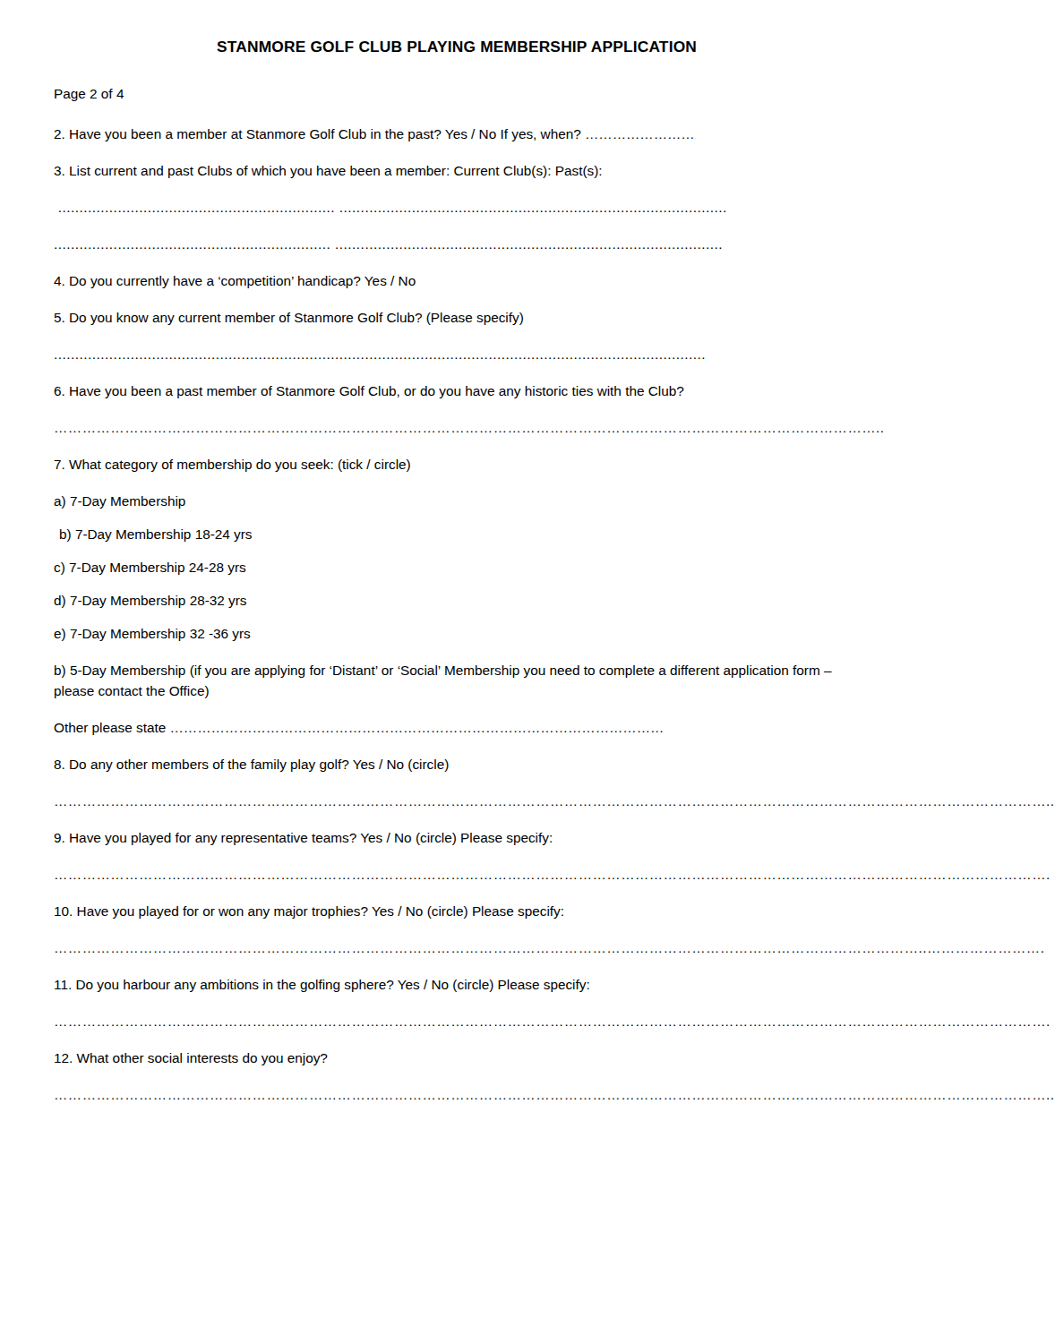STANMORE GOLF CLUB PLAYING MEMBERSHIP APPLICATION
Page 2 of 4
2. Have you been a member at Stanmore Golf Club in the past? Yes / No If yes, when? ……………………
3. List current and past Clubs of which you have been a member: Current Club(s): Past(s):
................................................................. ...........................................................................................
................................................................. ...........................................................................................
4. Do you currently have a ‘competition’ handicap? Yes / No
5. Do you know any current member of Stanmore Golf Club? (Please specify)
.........................................................................................................................................................
6. Have you been a past member of Stanmore Golf Club, or do you have any historic ties with the Club?
…………………………………………………………………………………………………………………………………………………………..
7. What category of membership do you seek: (tick / circle)
a) 7-Day Membership
b) 7-Day Membership 18-24 yrs
c) 7-Day Membership 24-28 yrs
d) 7-Day Membership 28-32 yrs
e) 7-Day Membership 32 -36 yrs
b) 5-Day Membership (if you are applying for ‘Distant’ or ‘Social’ Membership you need to complete a different application form – please contact the Office)
Other please state ………………………………………………………………………………………………
8. Do any other members of the family play golf? Yes / No (circle)
…………………………………………………………………………………………………………………………………………………………………………………………..
9. Have you played for any representative teams? Yes / No (circle) Please specify:
………………………………………………………………………………………………………………………………………………………………………………………….
10. Have you played for or won any major trophies? Yes / No (circle) Please specify:
…………………………………………………………………………………………………………………………………………………………………..…………………….
11. Do you harbour any ambitions in the golfing sphere? Yes / No (circle) Please specify:
………………………………………………………………………………………………………………………………………………………………………………………….
12. What other social interests do you enjoy?
…………………………………………………………………………………………………………………………………………………………………………………………..